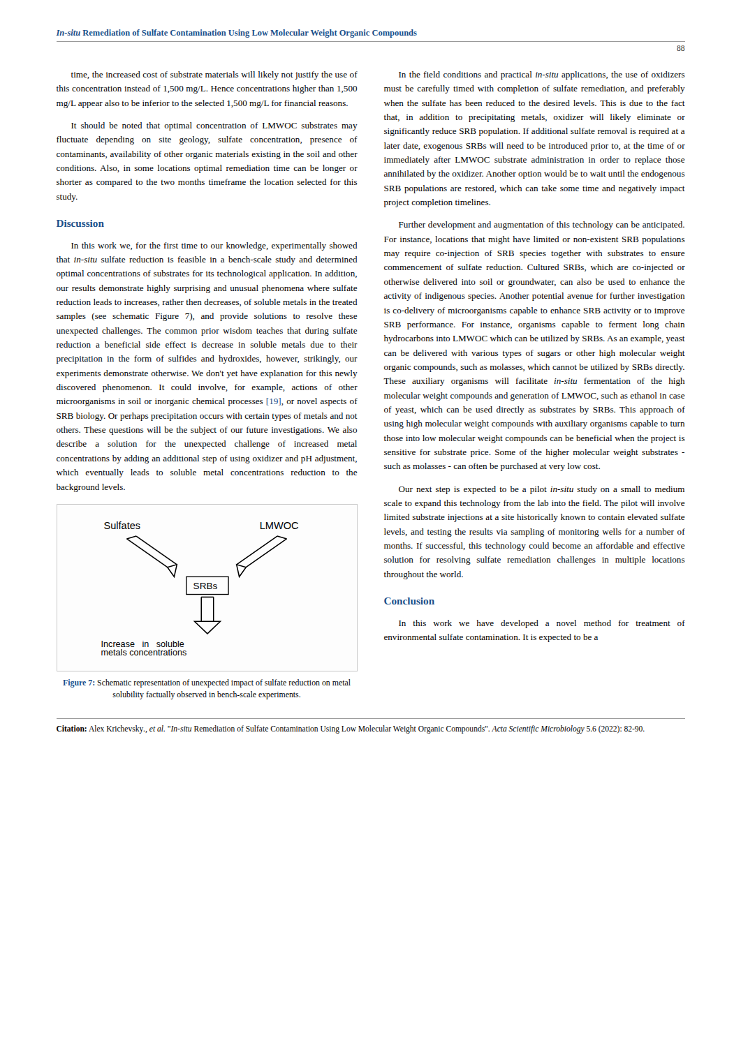In-situ Remediation of Sulfate Contamination Using Low Molecular Weight Organic Compounds
88
time, the increased cost of substrate materials will likely not justify the use of this concentration instead of 1,500 mg/L. Hence concentrations higher than 1,500 mg/L appear also to be inferior to the selected 1,500 mg/L for financial reasons.
It should be noted that optimal concentration of LMWOC substrates may fluctuate depending on site geology, sulfate concentration, presence of contaminants, availability of other organic materials existing in the soil and other conditions. Also, in some locations optimal remediation time can be longer or shorter as compared to the two months timeframe the location selected for this study.
Discussion
In this work we, for the first time to our knowledge, experimentally showed that in-situ sulfate reduction is feasible in a bench-scale study and determined optimal concentrations of substrates for its technological application. In addition, our results demonstrate highly surprising and unusual phenomena where sulfate reduction leads to increases, rather then decreases, of soluble metals in the treated samples (see schematic Figure 7), and provide solutions to resolve these unexpected challenges. The common prior wisdom teaches that during sulfate reduction a beneficial side effect is decrease in soluble metals due to their precipitation in the form of sulfides and hydroxides, however, strikingly, our experiments demonstrate otherwise. We don't yet have explanation for this newly discovered phenomenon. It could involve, for example, actions of other microorganisms in soil or inorganic chemical processes [19], or novel aspects of SRB biology. Or perhaps precipitation occurs with certain types of metals and not others. These questions will be the subject of our future investigations. We also describe a solution for the unexpected challenge of increased metal concentrations by adding an additional step of using oxidizer and pH adjustment, which eventually leads to soluble metal concentrations reduction to the background levels.
Sulfates LMWOC SRBs Increase in soluble metals concentrations
Figure 7: Schematic representation of unexpected impact of sulfate reduction on metal solubility factually observed in bench-scale experiments.
In the field conditions and practical in-situ applications, the use of oxidizers must be carefully timed with completion of sulfate remediation, and preferably when the sulfate has been reduced to the desired levels. This is due to the fact that, in addition to precipitating metals, oxidizer will likely eliminate or significantly reduce SRB population. If additional sulfate removal is required at a later date, exogenous SRBs will need to be introduced prior to, at the time of or immediately after LMWOC substrate administration in order to replace those annihilated by the oxidizer. Another option would be to wait until the endogenous SRB populations are restored, which can take some time and negatively impact project completion timelines.
Further development and augmentation of this technology can be anticipated. For instance, locations that might have limited or non-existent SRB populations may require co-injection of SRB species together with substrates to ensure commencement of sulfate reduction. Cultured SRBs, which are co-injected or otherwise delivered into soil or groundwater, can also be used to enhance the activity of indigenous species. Another potential avenue for further investigation is co-delivery of microorganisms capable to enhance SRB activity or to improve SRB performance. For instance, organisms capable to ferment long chain hydrocarbons into LMWOC which can be utilized by SRBs. As an example, yeast can be delivered with various types of sugars or other high molecular weight organic compounds, such as molasses, which cannot be utilized by SRBs directly. These auxiliary organisms will facilitate in-situ fermentation of the high molecular weight compounds and generation of LMWOC, such as ethanol in case of yeast, which can be used directly as substrates by SRBs. This approach of using high molecular weight compounds with auxiliary organisms capable to turn those into low molecular weight compounds can be beneficial when the project is sensitive for substrate price. Some of the higher molecular weight substrates - such as molasses - can often be purchased at very low cost.
Our next step is expected to be a pilot in-situ study on a small to medium scale to expand this technology from the lab into the field. The pilot will involve limited substrate injections at a site historically known to contain elevated sulfate levels, and testing the results via sampling of monitoring wells for a number of months. If successful, this technology could become an affordable and effective solution for resolving sulfate remediation challenges in multiple locations throughout the world.
Conclusion
In this work we have developed a novel method for treatment of environmental sulfate contamination. It is expected to be a
Citation: Alex Krichevsky., et al. "In-situ Remediation of Sulfate Contamination Using Low Molecular Weight Organic Compounds". Acta Scientific Microbiology 5.6 (2022): 82-90.